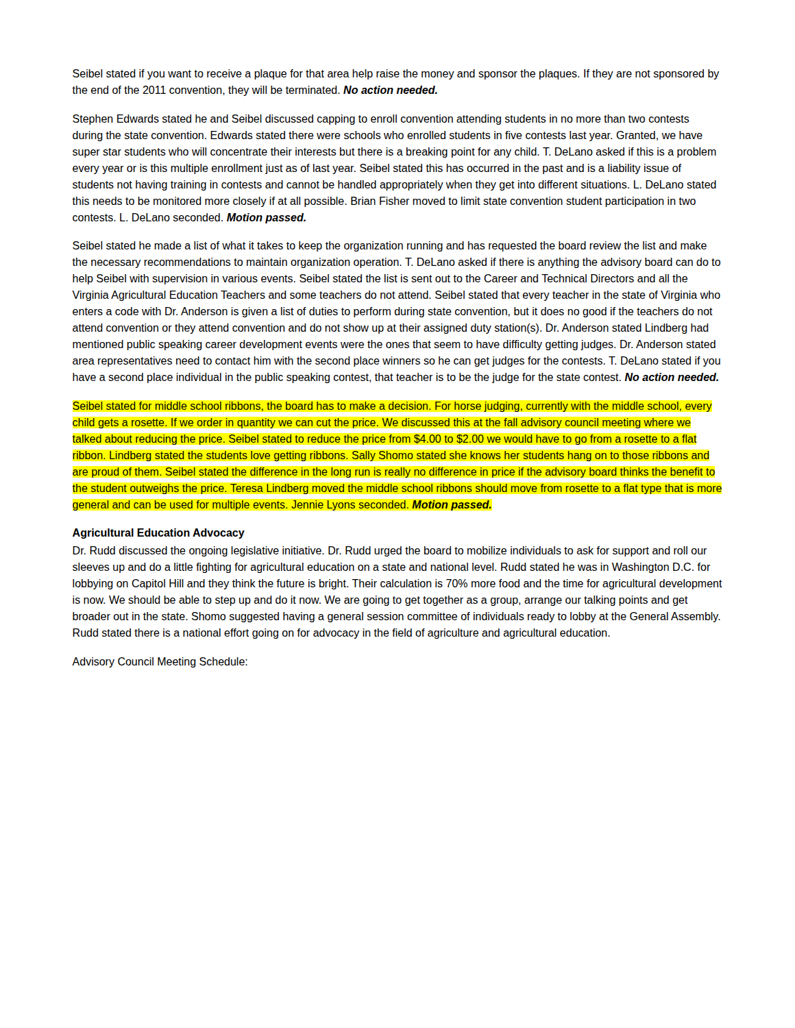Seibel stated if you want to receive a plaque for that area help raise the money and sponsor the plaques. If they are not sponsored by the end of the 2011 convention, they will be terminated. No action needed.
Stephen Edwards stated he and Seibel discussed capping to enroll convention attending students in no more than two contests during the state convention. Edwards stated there were schools who enrolled students in five contests last year. Granted, we have super star students who will concentrate their interests but there is a breaking point for any child. T. DeLano asked if this is a problem every year or is this multiple enrollment just as of last year. Seibel stated this has occurred in the past and is a liability issue of students not having training in contests and cannot be handled appropriately when they get into different situations. L. DeLano stated this needs to be monitored more closely if at all possible. Brian Fisher moved to limit state convention student participation in two contests. L. DeLano seconded. Motion passed.
Seibel stated he made a list of what it takes to keep the organization running and has requested the board review the list and make the necessary recommendations to maintain organization operation. T. DeLano asked if there is anything the advisory board can do to help Seibel with supervision in various events. Seibel stated the list is sent out to the Career and Technical Directors and all the Virginia Agricultural Education Teachers and some teachers do not attend. Seibel stated that every teacher in the state of Virginia who enters a code with Dr. Anderson is given a list of duties to perform during state convention, but it does no good if the teachers do not attend convention or they attend convention and do not show up at their assigned duty station(s). Dr. Anderson stated Lindberg had mentioned public speaking career development events were the ones that seem to have difficulty getting judges. Dr. Anderson stated area representatives need to contact him with the second place winners so he can get judges for the contests. T. DeLano stated if you have a second place individual in the public speaking contest, that teacher is to be the judge for the state contest. No action needed.
Seibel stated for middle school ribbons, the board has to make a decision. For horse judging, currently with the middle school, every child gets a rosette. If we order in quantity we can cut the price. We discussed this at the fall advisory council meeting where we talked about reducing the price. Seibel stated to reduce the price from $4.00 to $2.00 we would have to go from a rosette to a flat ribbon. Lindberg stated the students love getting ribbons. Sally Shomo stated she knows her students hang on to those ribbons and are proud of them. Seibel stated the difference in the long run is really no difference in price if the advisory board thinks the benefit to the student outweighs the price. Teresa Lindberg moved the middle school ribbons should move from rosette to a flat type that is more general and can be used for multiple events. Jennie Lyons seconded. Motion passed.
Agricultural Education Advocacy
Dr. Rudd discussed the ongoing legislative initiative. Dr. Rudd urged the board to mobilize individuals to ask for support and roll our sleeves up and do a little fighting for agricultural education on a state and national level. Rudd stated he was in Washington D.C. for lobbying on Capitol Hill and they think the future is bright. Their calculation is 70% more food and the time for agricultural development is now. We should be able to step up and do it now. We are going to get together as a group, arrange our talking points and get broader out in the state. Shomo suggested having a general session committee of individuals ready to lobby at the General Assembly. Rudd stated there is a national effort going on for advocacy in the field of agriculture and agricultural education.
Advisory Council Meeting Schedule: